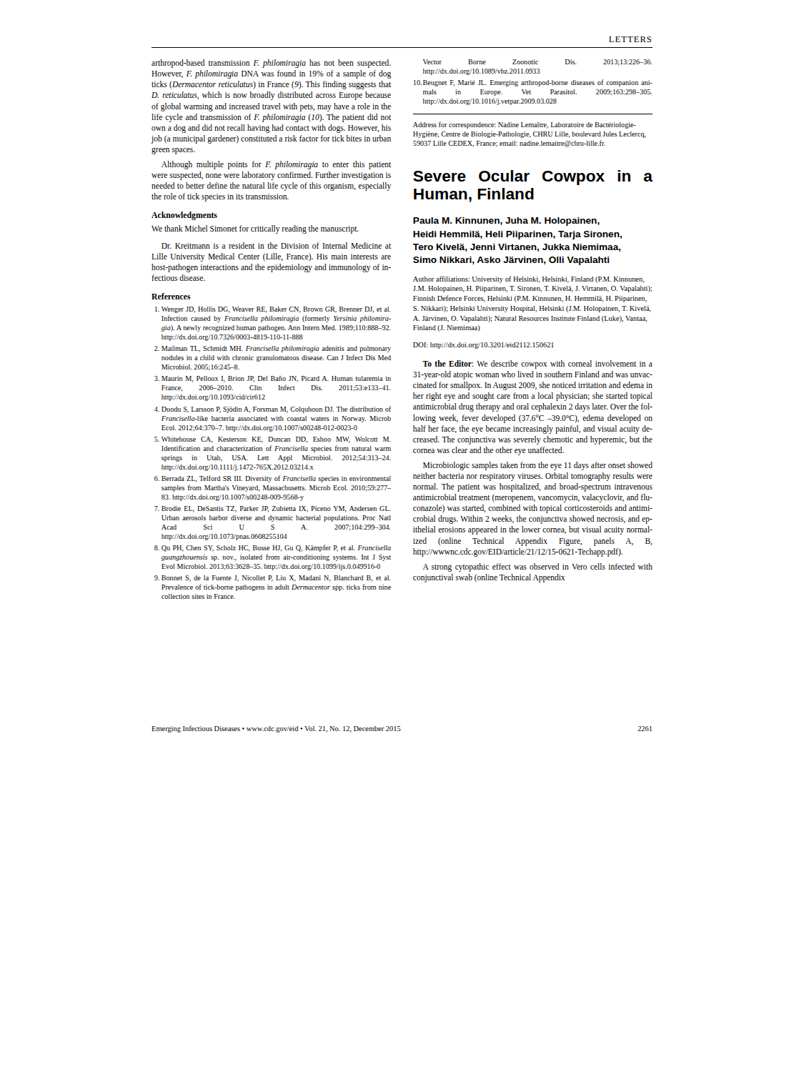LETTERS
arthropod-based transmission F. philomiragia has not been suspected. However, F. philomiragia DNA was found in 19% of a sample of dog ticks (Dermacentor reticulatus) in France (9). This finding suggests that D. reticulatus, which is now broadly distributed across Europe because of global warming and increased travel with pets, may have a role in the life cycle and transmission of F. philomiragia (10). The patient did not own a dog and did not recall having had contact with dogs. However, his job (a municipal gardener) constituted a risk factor for tick bites in urban green spaces.
Although multiple points for F. philomiragia to enter this patient were suspected, none were laboratory confirmed. Further investigation is needed to better define the natural life cycle of this organism, especially the role of tick species in its transmission.
Acknowledgments
We thank Michel Simonet for critically reading the manuscript.
Dr. Kreitmann is a resident in the Division of Internal Medicine at Lille University Medical Center (Lille, France). His main interests are host-pathogen interactions and the epidemiology and immunology of infectious disease.
References
Wenger JD, Hollis DG, Weaver RE, Baker CN, Brown GR, Brenner DJ, et al. Infection caused by Francisella philomiragia (formerly Yersinia philomiragia). A newly recognized human pathogen. Ann Intern Med. 1989;110:888–92. http://dx.doi.org/10.7326/0003-4819-110-11-888
Mailman TL, Schmidt MH. Francisella philomiragia adenitis and pulmonary nodules in a child with chronic granulomatous disease. Can J Infect Dis Med Microbiol. 2005;16:245–8.
Maurin M, Pelloux I, Brion JP, Del Baño JN, Picard A. Human tularemia in France, 2006–2010. Clin Infect Dis. 2011;53:e133–41. http://dx.doi.org/10.1093/cid/cir612
Duodu S, Larsson P, Sjödin A, Forsman M, Colquhoun DJ. The distribution of Francisella-like bacteria associated with coastal waters in Norway. Microb Ecol. 2012;64:370–7. http://dx.doi.org/10.1007/s00248-012-0023-0
Whitehouse CA, Kesterson KE, Duncan DD, Eshoo MW, Wolcott M. Identification and characterization of Francisella species from natural warm springs in Utah, USA. Lett Appl Microbiol. 2012;54:313–24. http://dx.doi.org/10.1111/j.1472-765X.2012.03214.x
Berrada ZL, Telford SR III. Diversity of Francisella species in environmental samples from Martha's Vineyard, Massachusetts. Microb Ecol. 2010;59:277–83. http://dx.doi.org/10.1007/s00248-009-9568-y
Brodie EL, DeSantis TZ, Parker JP, Zubietta IX, Piceno YM, Andersen GL. Urban aerosols harbor diverse and dynamic bacterial populations. Proc Natl Acad Sci U S A. 2007;104:299–304. http://dx.doi.org/10.1073/pnas.0608255104
Qu PH, Chen SY, Scholz HC, Busse HJ, Gu Q, Kämpfer P, et al. Francisella guangzhouensis sp. nov., isolated from air-conditioning systems. Int J Syst Evol Microbiol. 2013;63:3628–35. http://dx.doi.org/10.1099/ijs.0.049916-0
Bonnet S, de la Fuente J, Nicollet P, Liu X, Madani N, Blanchard B, et al. Prevalence of tick-borne pathogens in adult Dermacentor spp. ticks from nine collection sites in France.
Vector Borne Zoonotic Dis. 2013;13:226–36. http://dx.doi.org/10.1089/vbz.2011.0933
10. Beugnet F, Marié JL. Emerging arthropod-borne diseases of companion animals in Europe. Vet Parasitol. 2009;163:298–305. http://dx.doi.org/10.1016/j.vetpar.2009.03.028
Address for correspondence: Nadine Lemaître, Laboratoire de Bactériologie-Hygiène, Centre de Biologie-Pathologie, CHRU Lille, boulevard Jules Leclercq, 59037 Lille CEDEX, France; email: nadine.lemaitre@chru-lille.fr.
Severe Ocular Cowpox in a Human, Finland
Paula M. Kinnunen, Juha M. Holopainen,
Heidi Hemmilä, Heli Piiparinen, Tarja Sironen,
Tero Kivelä, Jenni Virtanen, Jukka Niemimaa,
Simo Nikkari, Asko Järvinen, Olli Vapalahti
Author affiliations: University of Helsinki, Helsinki, Finland (P.M. Kinnunen, J.M. Holopainen, H. Piiparinen, T. Sironen, T. Kivelä, J. Virtanen, O. Vapalahti); Finnish Defence Forces, Helsinki (P.M. Kinnunen, H. Hemmilä, H. Piiparinen, S. Nikkari); Helsinki University Hospital, Helsinki (J.M. Holopainen, T. Kivelä, A. Järvinen, O. Vapalahti); Natural Resources Institute Finland (Luke), Vantaa, Finland (J. Niemimaa)
DOI: http://dx.doi.org/10.3201/eid2112.150621
To the Editor: We describe cowpox with corneal involvement in a 31-year-old atopic woman who lived in southern Finland and was unvaccinated for smallpox. In August 2009, she noticed irritation and edema in her right eye and sought care from a local physician; she started topical antimicrobial drug therapy and oral cephalexin 2 days later. Over the following week, fever developed (37.6oC –39.0°C), edema developed on half her face, the eye became increasingly painful, and visual acuity decreased. The conjunctiva was severely chemotic and hyperemic, but the cornea was clear and the other eye unaffected.
Microbiologic samples taken from the eye 11 days after onset showed neither bacteria nor respiratory viruses. Orbital tomography results were normal. The patient was hospitalized, and broad-spectrum intravenous antimicrobial treatment (meropenem, vancomycin, valacyclovir, and fluconazole) was started, combined with topical corticosteroids and antimicrobial drugs. Within 2 weeks, the conjunctiva showed necrosis, and epithelial erosions appeared in the lower cornea, but visual acuity normalized (online Technical Appendix Figure, panels A, B, http://wwwnc.cdc.gov/EID/article/21/12/15-0621-Techapp.pdf).
A strong cytopathic effect was observed in Vero cells infected with conjunctival swab (online Technical Appendix
Emerging Infectious Diseases • www.cdc.gov/eid • Vol. 21, No. 12, December 2015 2261